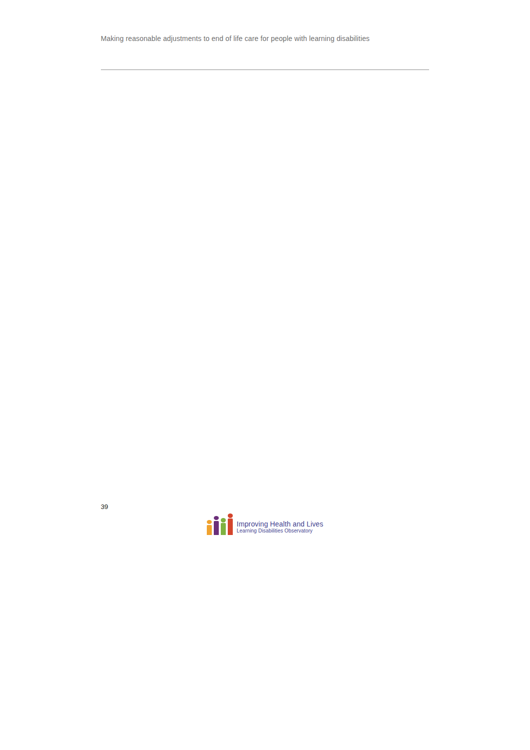Making reasonable adjustments to end of life care for people with learning disabilities
39
Improving Health and Lives
Learning Disabilities Observatory